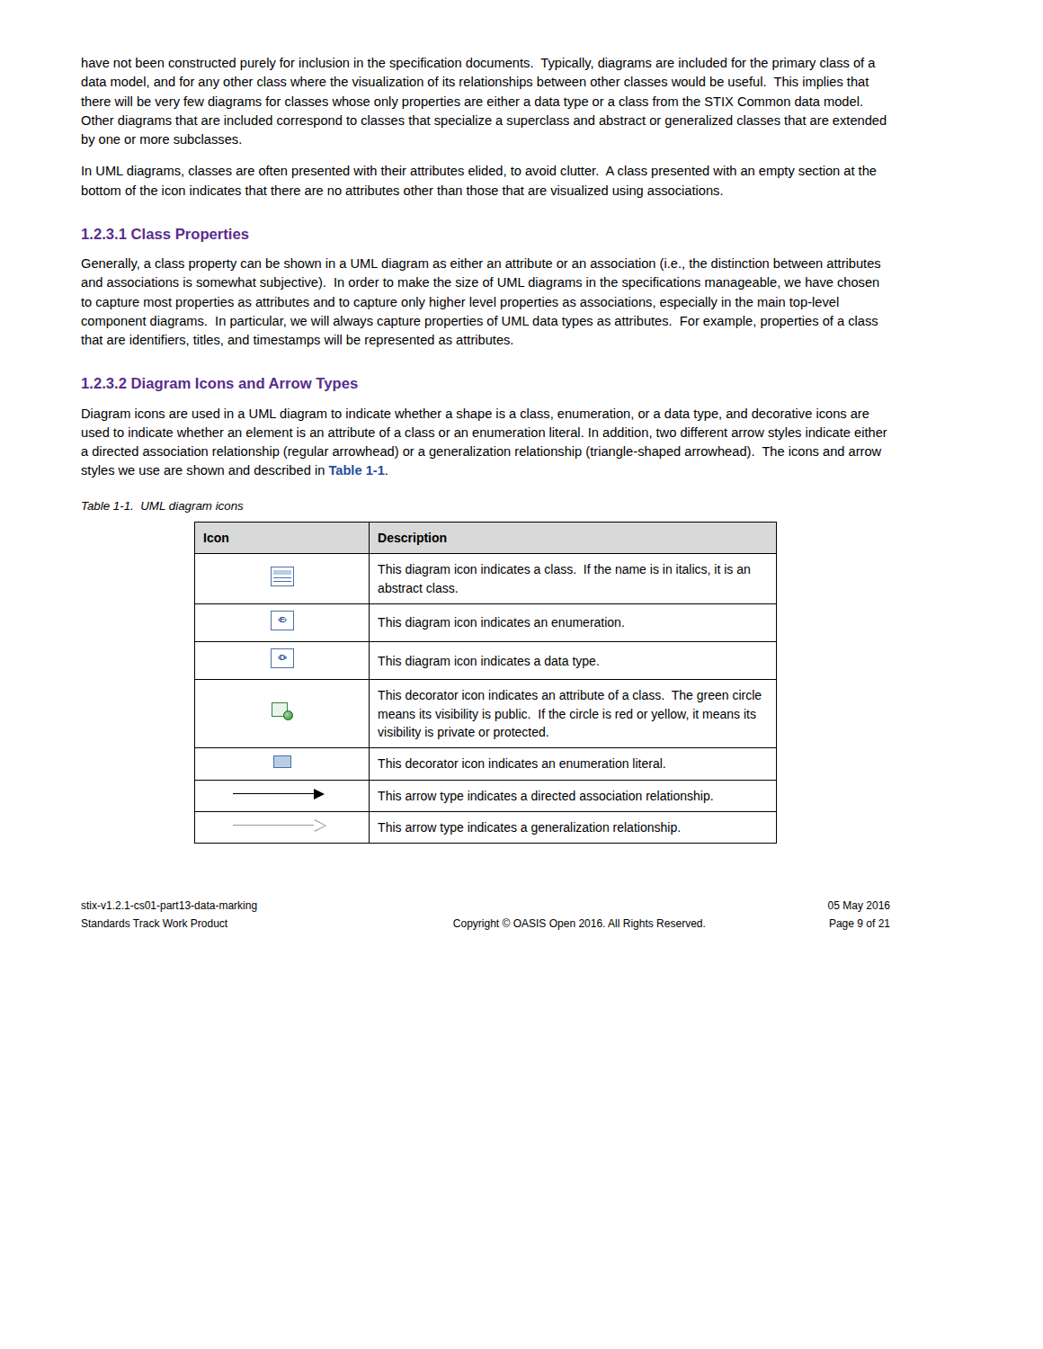have not been constructed purely for inclusion in the specification documents. Typically, diagrams are included for the primary class of a data model, and for any other class where the visualization of its relationships between other classes would be useful. This implies that there will be very few diagrams for classes whose only properties are either a data type or a class from the STIX Common data model. Other diagrams that are included correspond to classes that specialize a superclass and abstract or generalized classes that are extended by one or more subclasses.
In UML diagrams, classes are often presented with their attributes elided, to avoid clutter. A class presented with an empty section at the bottom of the icon indicates that there are no attributes other than those that are visualized using associations.
1.2.3.1 Class Properties
Generally, a class property can be shown in a UML diagram as either an attribute or an association (i.e., the distinction between attributes and associations is somewhat subjective). In order to make the size of UML diagrams in the specifications manageable, we have chosen to capture most properties as attributes and to capture only higher level properties as associations, especially in the main top-level component diagrams. In particular, we will always capture properties of UML data types as attributes. For example, properties of a class that are identifiers, titles, and timestamps will be represented as attributes.
1.2.3.2 Diagram Icons and Arrow Types
Diagram icons are used in a UML diagram to indicate whether a shape is a class, enumeration, or a data type, and decorative icons are used to indicate whether an element is an attribute of a class or an enumeration literal. In addition, two different arrow styles indicate either a directed association relationship (regular arrowhead) or a generalization relationship (triangle-shaped arrowhead). The icons and arrow styles we use are shown and described in Table 1-1.
Table 1-1. UML diagram icons
| Icon | Description |
| --- | --- |
| | This diagram icon indicates a class. If the name is in italics, it is an abstract class. |
| | This diagram icon indicates an enumeration. |
| | This diagram icon indicates a data type. |
| | This decorator icon indicates an attribute of a class. The green circle means its visibility is public. If the circle is red or yellow, it means its visibility is private or protected. |
| | This decorator icon indicates an enumeration literal. |
| | This arrow type indicates a directed association relationship. |
| | This arrow type indicates a generalization relationship. |
| stix-v1.2.1-cs01-part13-data-marking | | 05 May 2016 |
| Standards Track Work Product | Copyright © OASIS Open 2016. All Rights Reserved. | Page 9 of 21 |